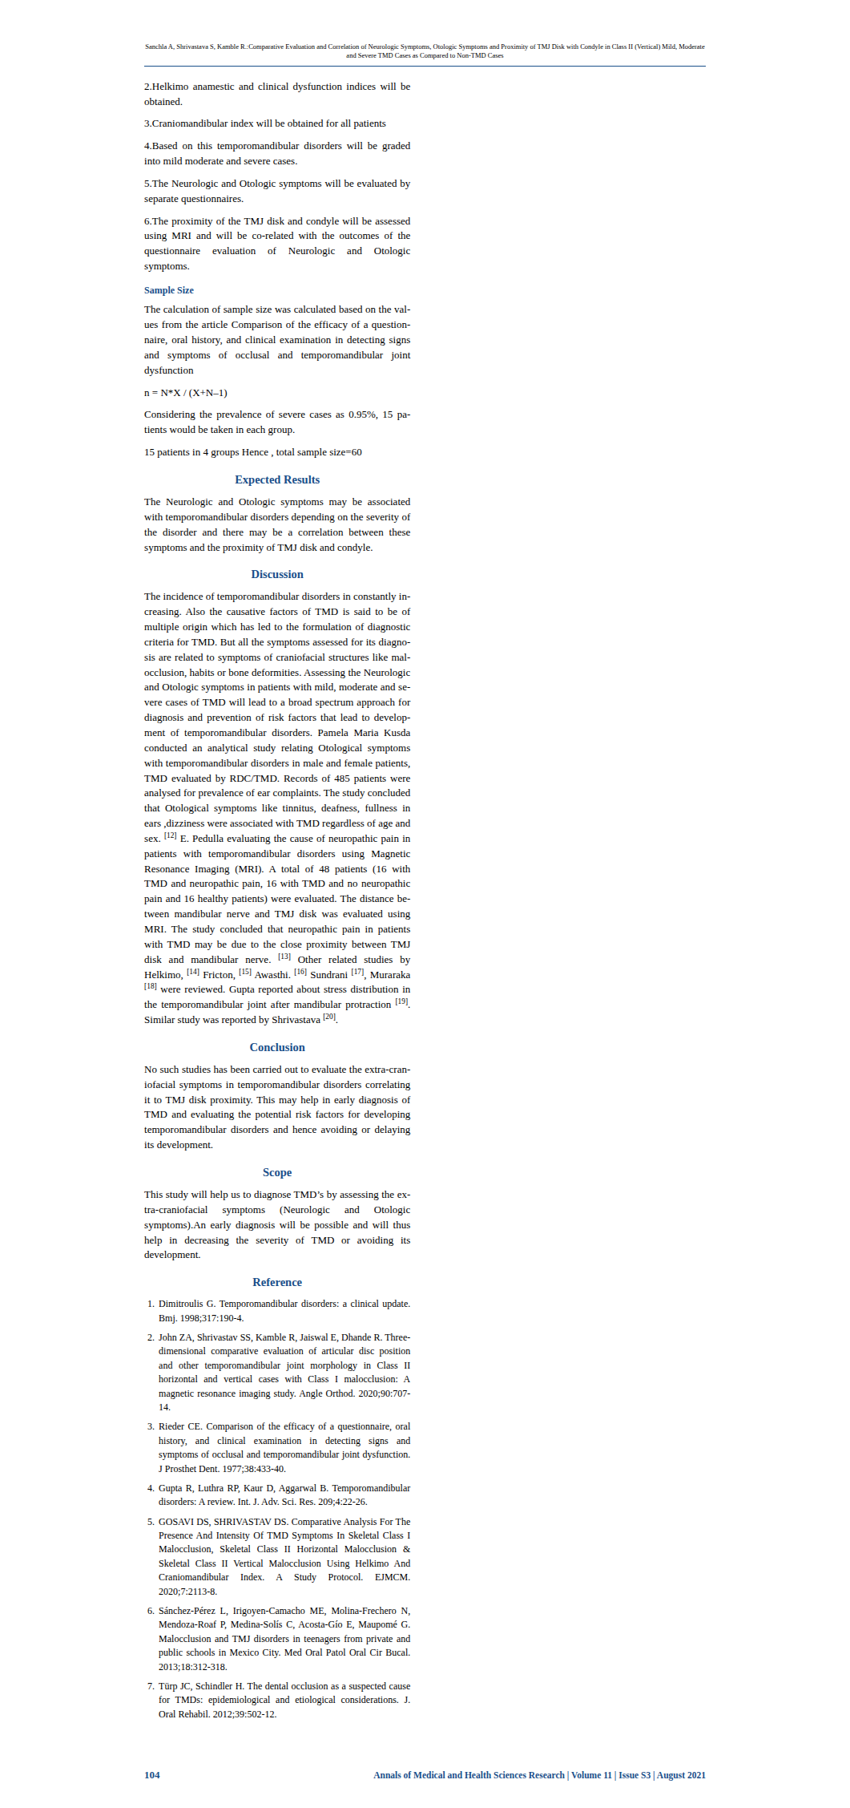Sanchla A, Shrivastava S, Kamble R.:Comparative Evaluation and Correlation of Neurologic Symptoms, Otologic Symptoms and Proximity of TMJ Disk with Condyle in Class II (Vertical) Mild, Moderate and Severe TMD Cases as Compared to Non-TMD Cases
2.Helkimo anamestic and clinical dysfunction indices will be obtained.
3.Craniomandibular index will be obtained for all patients
4.Based on this temporomandibular disorders will be graded into mild moderate and severe cases.
5.The Neurologic and Otologic symptoms will be evaluated by separate questionnaires.
6.The proximity of the TMJ disk and condyle will be assessed using MRI and will be co-related with the outcomes of the questionnaire evaluation of Neurologic and Otologic symptoms.
Sample Size
The calculation of sample size was calculated based on the values from the article Comparison of the efficacy of a questionnaire, oral history, and clinical examination in detecting signs and symptoms of occlusal and temporomandibular joint dysfunction
n = N*X / (X+N–1)
Considering the prevalence of severe cases as 0.95%, 15 patients would be taken in each group.
15 patients in 4 groups Hence , total sample size=60
Expected Results
The Neurologic and Otologic symptoms may be associated with temporomandibular disorders depending on the severity of the disorder and there may be a correlation between these symptoms and the proximity of TMJ disk and condyle.
Discussion
The incidence of temporomandibular disorders in constantly increasing. Also the causative factors of TMD is said to be of multiple origin which has led to the formulation of diagnostic criteria for TMD. But all the symptoms assessed for its diagnosis are related to symptoms of craniofacial structures like malocclusion, habits or bone deformities. Assessing the Neurologic and Otologic symptoms in patients with mild, moderate and severe cases of TMD will lead to a broad spectrum approach for diagnosis and prevention of risk factors that lead to development of temporomandibular disorders. Pamela Maria Kusda conducted an analytical study relating Otological symptoms with temporomandibular disorders in male and female patients, TMD evaluated by RDC/TMD. Records of 485 patients were analysed for prevalence of ear complaints. The study concluded that Otological symptoms like tinnitus, deafness, fullness in ears ,dizziness were associated with TMD regardless of age and sex. [12] E. Pedulla evaluating the cause of neuropathic pain in patients with temporomandibular disorders using Magnetic Resonance Imaging (MRI). A total of 48 patients (16 with TMD and neuropathic pain, 16 with TMD and no neuropathic pain and 16 healthy patients) were evaluated. The distance between mandibular nerve and TMJ disk was evaluated using MRI. The study concluded that neuropathic pain in patients with TMD may be due to the close proximity between TMJ disk and mandibular nerve. [13] Other related studies by Helkimo, [14] Fricton, [15] Awasthi. [16] Sundrani [17], Muraraka [18] were reviewed. Gupta reported about stress distribution in the temporomandibular joint after mandibular protraction [19]. Similar study was reported by Shrivastava [20].
Conclusion
No such studies has been carried out to evaluate the extra-craniofacial symptoms in temporomandibular disorders correlating it to TMJ disk proximity. This may help in early diagnosis of TMD and evaluating the potential risk factors for developing temporomandibular disorders and hence avoiding or delaying its development.
Scope
This study will help us to diagnose TMD’s by assessing the extra-craniofacial symptoms (Neurologic and Otologic symptoms).An early diagnosis will be possible and will thus help in decreasing the severity of TMD or avoiding its development.
Reference
Dimitroulis G. Temporomandibular disorders: a clinical update. Bmj. 1998;317:190-4.
John ZA, Shrivastav SS, Kamble R, Jaiswal E, Dhande R. Three-dimensional comparative evaluation of articular disc position and other temporomandibular joint morphology in Class II horizontal and vertical cases with Class I malocclusion: A magnetic resonance imaging study. Angle Orthod. 2020;90:707-14.
Rieder CE. Comparison of the efficacy of a questionnaire, oral history, and clinical examination in detecting signs and symptoms of occlusal and temporomandibular joint dysfunction. J Prosthet Dent. 1977;38:433-40.
Gupta R, Luthra RP, Kaur D, Aggarwal B. Temporomandibular disorders: A review. Int. J. Adv. Sci. Res. 209;4:22-26.
GOSAVI DS, SHRIVASTAV DS. Comparative Analysis For The Presence And Intensity Of TMD Symptoms In Skeletal Class I Malocclusion, Skeletal Class II Horizontal Malocclusion & Skeletal Class II Vertical Malocclusion Using Helkimo And Craniomandibular Index. A Study Protocol. EJMCM. 2020;7:2113-8.
Sánchez-Pérez L, Irigoyen-Camacho ME, Molina-Frechero N, Mendoza-Roaf P, Medina-Solís C, Acosta-Gío E, Maupomé G. Malocclusion and TMJ disorders in teenagers from private and public schools in Mexico City. Med Oral Patol Oral Cir Bucal. 2013;18:312-318.
Türp JC, Schindler H. The dental occlusion as a suspected cause for TMDs: epidemiological and etiological considerations. J. Oral Rehabil. 2012;39:502-12.
104 Annals of Medical and Health Sciences Research | Volume 11 | Issue S3 | August 2021